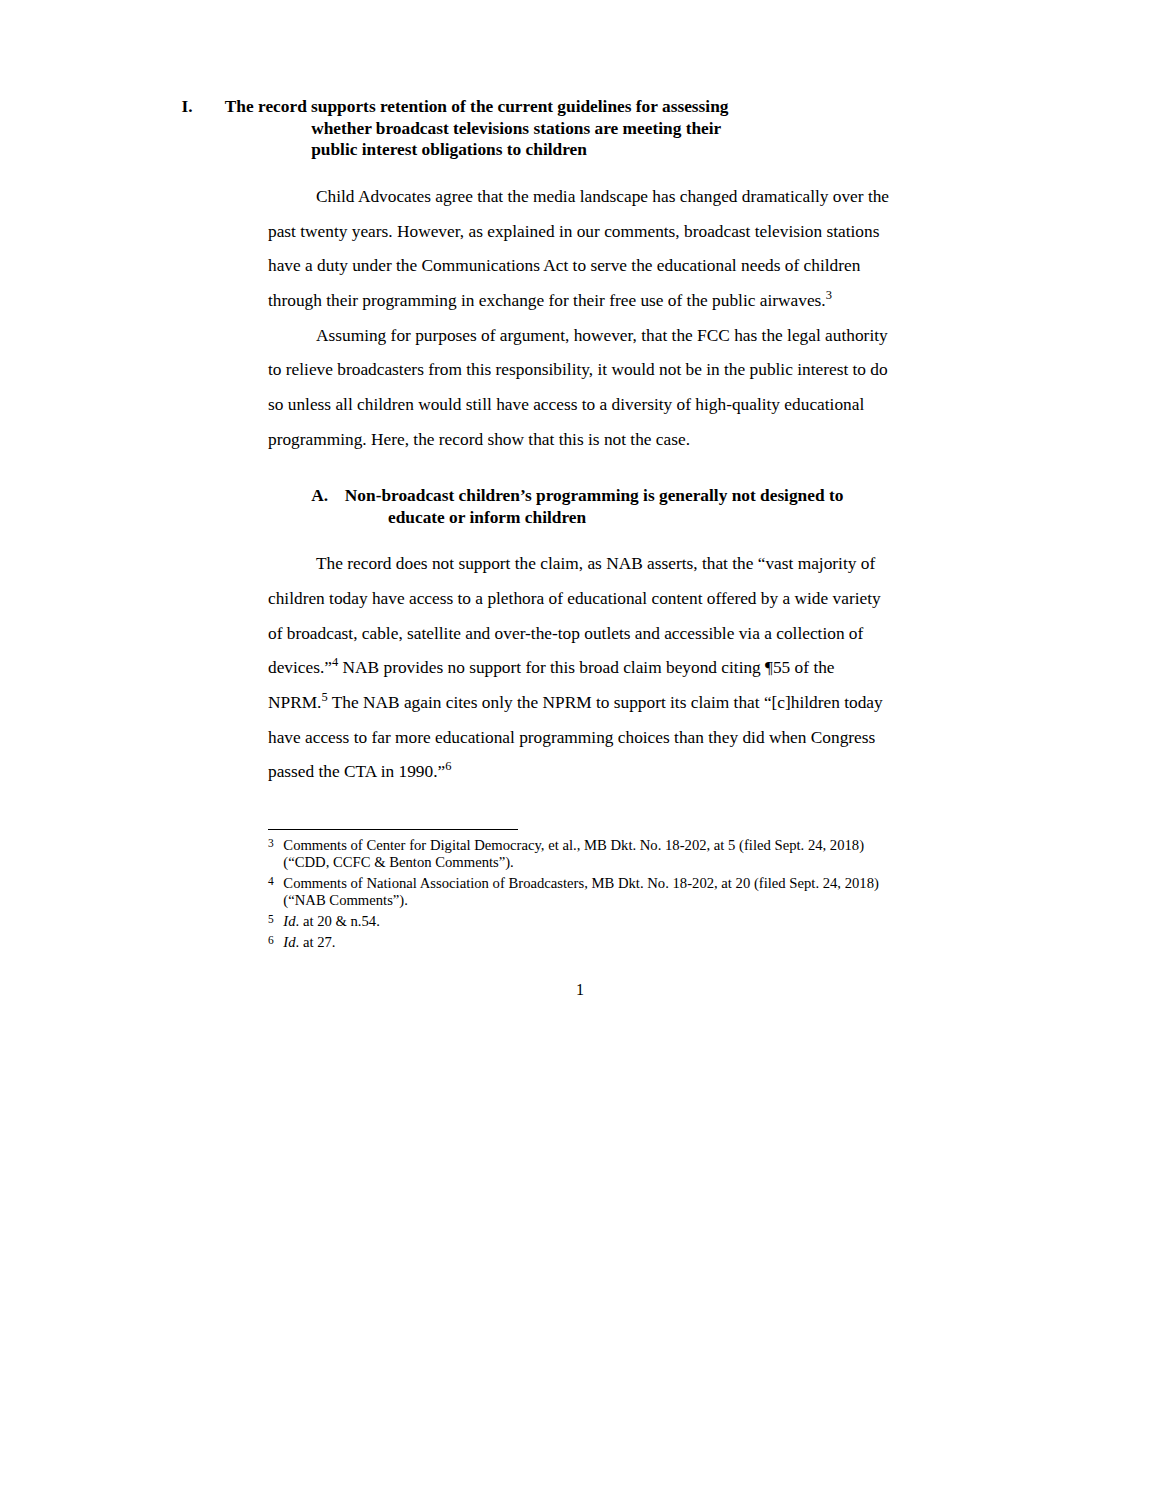I. The record supports retention of the current guidelines for assessing whether broadcast televisions stations are meeting their public interest obligations to children
Child Advocates agree that the media landscape has changed dramatically over the past twenty years. However, as explained in our comments, broadcast television stations have a duty under the Communications Act to serve the educational needs of children through their programming in exchange for their free use of the public airwaves.3
Assuming for purposes of argument, however, that the FCC has the legal authority to relieve broadcasters from this responsibility, it would not be in the public interest to do so unless all children would still have access to a diversity of high-quality educational programming. Here, the record show that this is not the case.
A. Non-broadcast children’s programming is generally not designed to educate or inform children
The record does not support the claim, as NAB asserts, that the “vast majority of children today have access to a plethora of educational content offered by a wide variety of broadcast, cable, satellite and over-the-top outlets and accessible via a collection of devices.”4 NAB provides no support for this broad claim beyond citing ¶55 of the NPRM.5 The NAB again cites only the NPRM to support its claim that “[c]hildren today have access to far more educational programming choices than they did when Congress passed the CTA in 1990.”6
3 Comments of Center for Digital Democracy, et al., MB Dkt. No. 18-202, at 5 (filed Sept. 24, 2018) (“CDD, CCFC & Benton Comments”).
4 Comments of National Association of Broadcasters, MB Dkt. No. 18-202, at 20 (filed Sept. 24, 2018) (“NAB Comments”).
5 Id. at 20 & n.54.
6 Id. at 27.
1